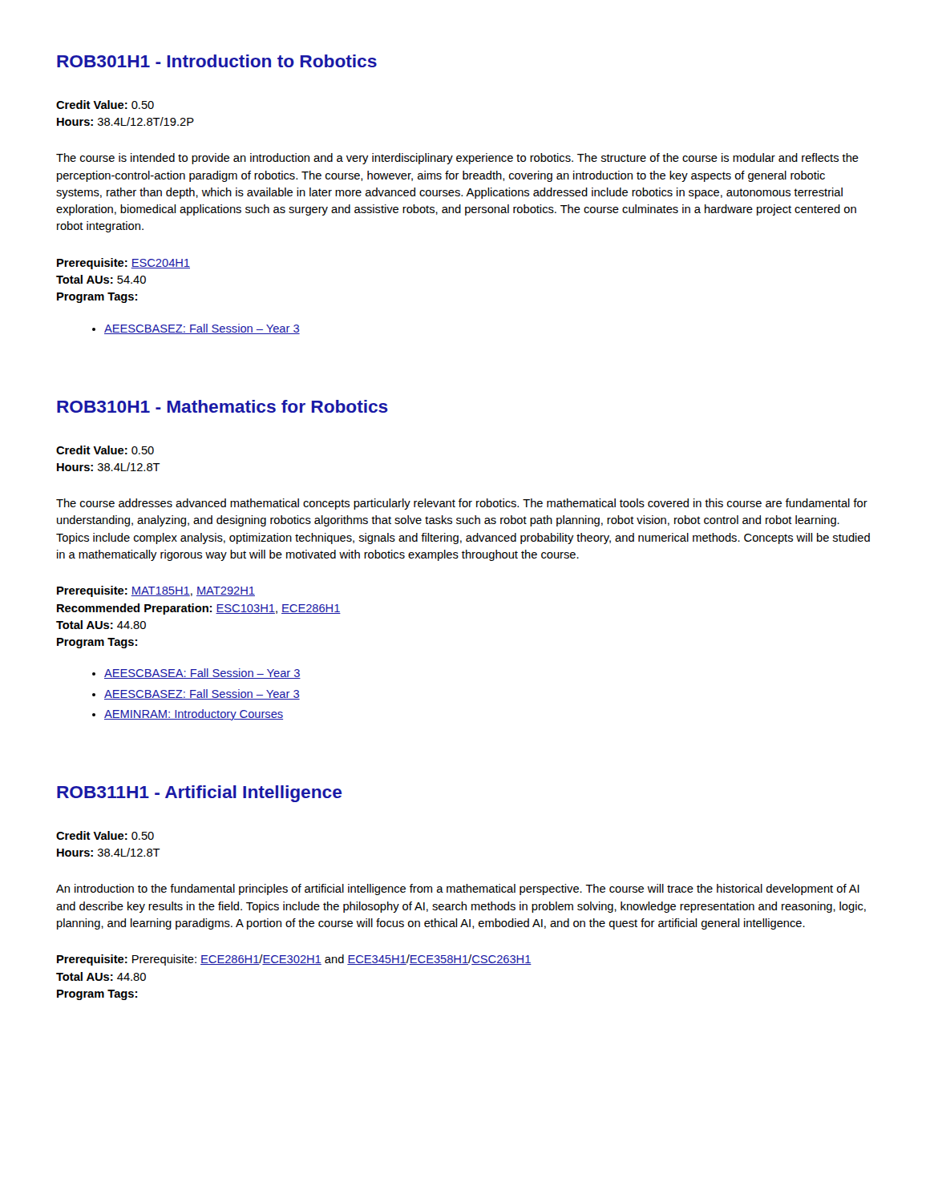ROB301H1 - Introduction to Robotics
Credit Value: 0.50
Hours: 38.4L/12.8T/19.2P
The course is intended to provide an introduction and a very interdisciplinary experience to robotics. The structure of the course is modular and reflects the perception-control-action paradigm of robotics. The course, however, aims for breadth, covering an introduction to the key aspects of general robotic systems, rather than depth, which is available in later more advanced courses. Applications addressed include robotics in space, autonomous terrestrial exploration, biomedical applications such as surgery and assistive robots, and personal robotics. The course culminates in a hardware project centered on robot integration.
Prerequisite: ESC204H1
Total AUs: 54.40
Program Tags:
AEESCBASEZ: Fall Session – Year 3
ROB310H1 - Mathematics for Robotics
Credit Value: 0.50
Hours: 38.4L/12.8T
The course addresses advanced mathematical concepts particularly relevant for robotics. The mathematical tools covered in this course are fundamental for understanding, analyzing, and designing robotics algorithms that solve tasks such as robot path planning, robot vision, robot control and robot learning. Topics include complex analysis, optimization techniques, signals and filtering, advanced probability theory, and numerical methods. Concepts will be studied in a mathematically rigorous way but will be motivated with robotics examples throughout the course.
Prerequisite: MAT185H1, MAT292H1
Recommended Preparation: ESC103H1, ECE286H1
Total AUs: 44.80
Program Tags:
AEESCBASEA: Fall Session – Year 3
AEESCBASEZ: Fall Session – Year 3
AEMINRAM: Introductory Courses
ROB311H1 - Artificial Intelligence
Credit Value: 0.50
Hours: 38.4L/12.8T
An introduction to the fundamental principles of artificial intelligence from a mathematical perspective. The course will trace the historical development of AI and describe key results in the field. Topics include the philosophy of AI, search methods in problem solving, knowledge representation and reasoning, logic, planning, and learning paradigms. A portion of the course will focus on ethical AI, embodied AI, and on the quest for artificial general intelligence.
Prerequisite: Prerequisite: ECE286H1/ECE302H1 and ECE345H1/ECE358H1/CSC263H1
Total AUs: 44.80
Program Tags: